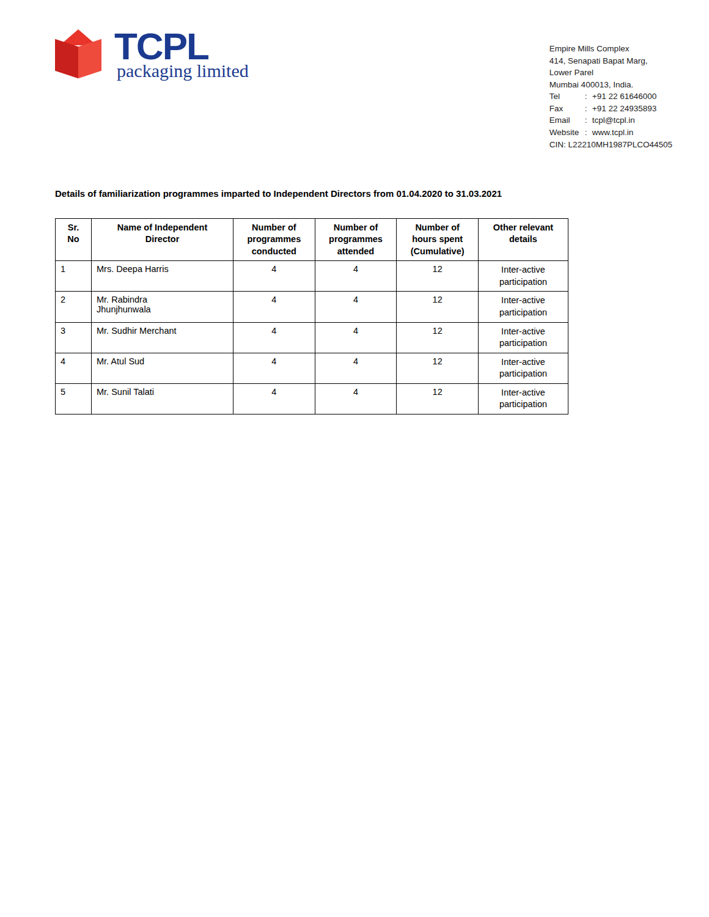TCPL
packaging limited
Empire Mills Complex
414, Senapati Bapat Marg,
Lower Parel
Mumbai 400013, India.
| Tel | : | +91 22 61646000 |
| Fax | : | +91 22 24935893 |
| Email | : | tcpl@tcpl.in |
| Website | : | www.tcpl.in |
CIN: L22210MH1987PLCO44505
Details of familiarization programmes imparted to Independent Directors from 01.04.2020 to 31.03.2021
| Sr. No | Name of Independent Director | Number of programmes conducted | Number of programmes attended | Number of hours spent (Cumulative) | Other relevant details |
| --- | --- | --- | --- | --- | --- |
| 1 | Mrs. Deepa Harris | 4 | 4 | 12 | Inter-active participation |
| 2 | Mr. Rabindra Jhunjhunwala | 4 | 4 | 12 | Inter-active participation |
| 3 | Mr. Sudhir Merchant | 4 | 4 | 12 | Inter-active participation |
| 4 | Mr. Atul Sud | 4 | 4 | 12 | Inter-active participation |
| 5 | Mr. Sunil Talati | 4 | 4 | 12 | Inter-active participation |